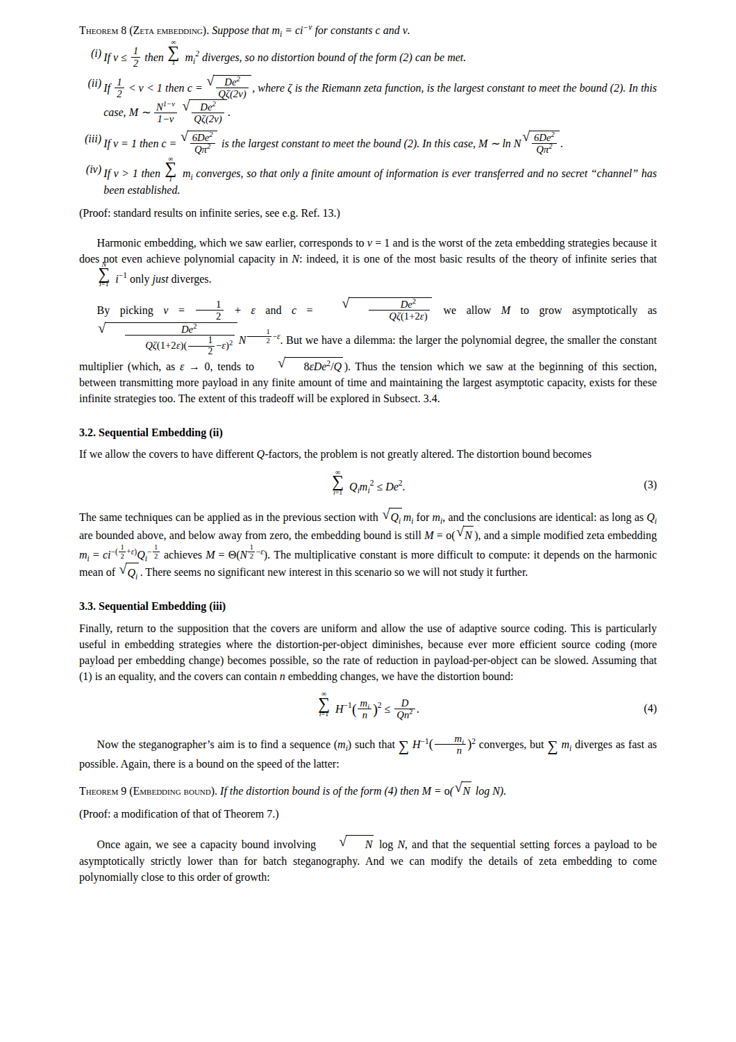Theorem 8 (Zeta embedding). Suppose that mi = ci−ν for constants c and ν.
(i) If ν ≤ 12 then ∞∑1 mi2 diverges, so no distortion bound of the form (2) can be met.
(ii) If 12 < ν < 1 then c = De2 Qζ(2ν), where ζ is the Riemann zeta function, is the largest constant to meet the bound (2). In this case, M ∼ N1−ν 1−ν De2 Qζ(2ν).
(iii) If ν = 1 then c = 6De2 Qπ2 is the largest constant to meet the bound (2). In this case, M ∼ ln N 6De2 Qπ2.
(iv) If ν > 1 then ∞∑1 mi converges, so that only a finite amount of information is ever transferred and no secret “channel” has been established.
(Proof: standard results on infinite series, see e.g. Ref. 13.)
Harmonic embedding, which we saw earlier, corresponds to ν = 1 and is the worst of the zeta embedding strategies because it does not even achieve polynomial capacity in N: indeed, it is one of the most basic results of the theory of infinite series that N∑i=1 i−1 only just diverges.
By picking ν = 12 + ε and c = De2 Qζ(1+2ε) we allow M to grow asymptotically as De2 Qζ(1+2ε)(12−ε)2 N12−ε. But we have a dilemma: the larger the polynomial degree, the smaller the constant multiplier (which, as ε → 0, tends to 8εDe2/Q). Thus the tension which we saw at the beginning of this section, between transmitting more payload in any finite amount of time and maintaining the largest asymptotic capacity, exists for these infinite strategies too. The extent of this tradeoff will be explored in Subsect. 3.4.
3.2. Sequential Embedding (ii)
If we allow the covers to have different Q-factors, the problem is not greatly altered. The distortion bound becomes
∞∑i=1 Qimi2 ≤ De2. (3)
The same techniques can be applied as in the previous section with Qi mi for mi, and the conclusions are identical: as long as Qi are bounded above, and below away from zero, the embedding bound is still M = o(N), and a simple modified zeta embedding mi = ci−(12+ε)Qi−12 achieves M = Θ(N12−ε). The multiplicative constant is more difficult to compute: it depends on the harmonic mean of Qi. There seems no significant new interest in this scenario so we will not study it further.
3.3. Sequential Embedding (iii)
Finally, return to the supposition that the covers are uniform and allow the use of adaptive source coding. This is particularly useful in embedding strategies where the distortion-per-object diminishes, because ever more efficient source coding (more payload per embedding change) becomes possible, so the rate of reduction in payload-per-object can be slowed. Assuming that (1) is an equality, and the covers can contain n embedding changes, we have the distortion bound:
∞∑i=1 H−1(mi n)2 ≤ DQn2. (4)
Now the steganographer’s aim is to find a sequence (mi) such that ∑ H−1(mi n)2 converges, but ∑ mi diverges as fast as possible. Again, there is a bound on the speed of the latter:
Theorem 9 (Embedding bound). If the distortion bound is of the form (4) then M = o(N log N).
(Proof: a modification of that of Theorem 7.)
Once again, we see a capacity bound involving N log N, and that the sequential setting forces a payload to be asymptotically strictly lower than for batch steganography. And we can modify the details of zeta embedding to come polynomially close to this order of growth: